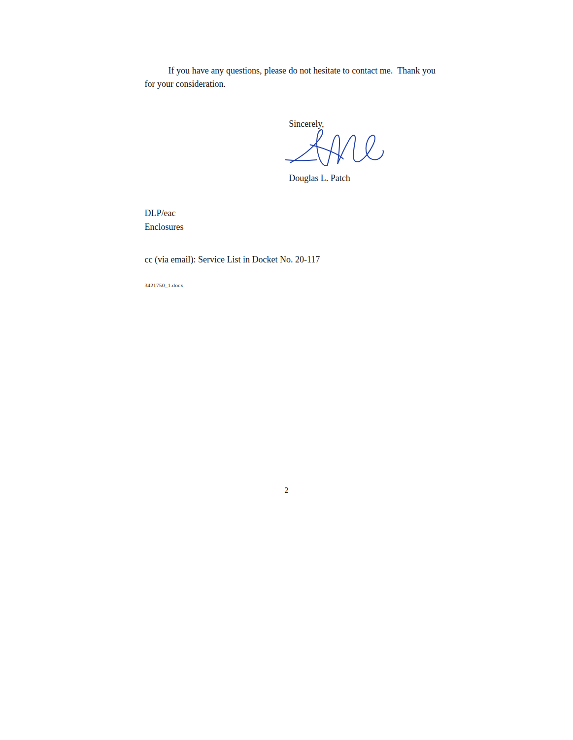If you have any questions, please do not hesitate to contact me. Thank you for your consideration.
Sincerely,
Douglas L. Patch
DLP/eac
Enclosures
cc (via email): Service List in Docket No. 20-117
3421750_1.docx
2